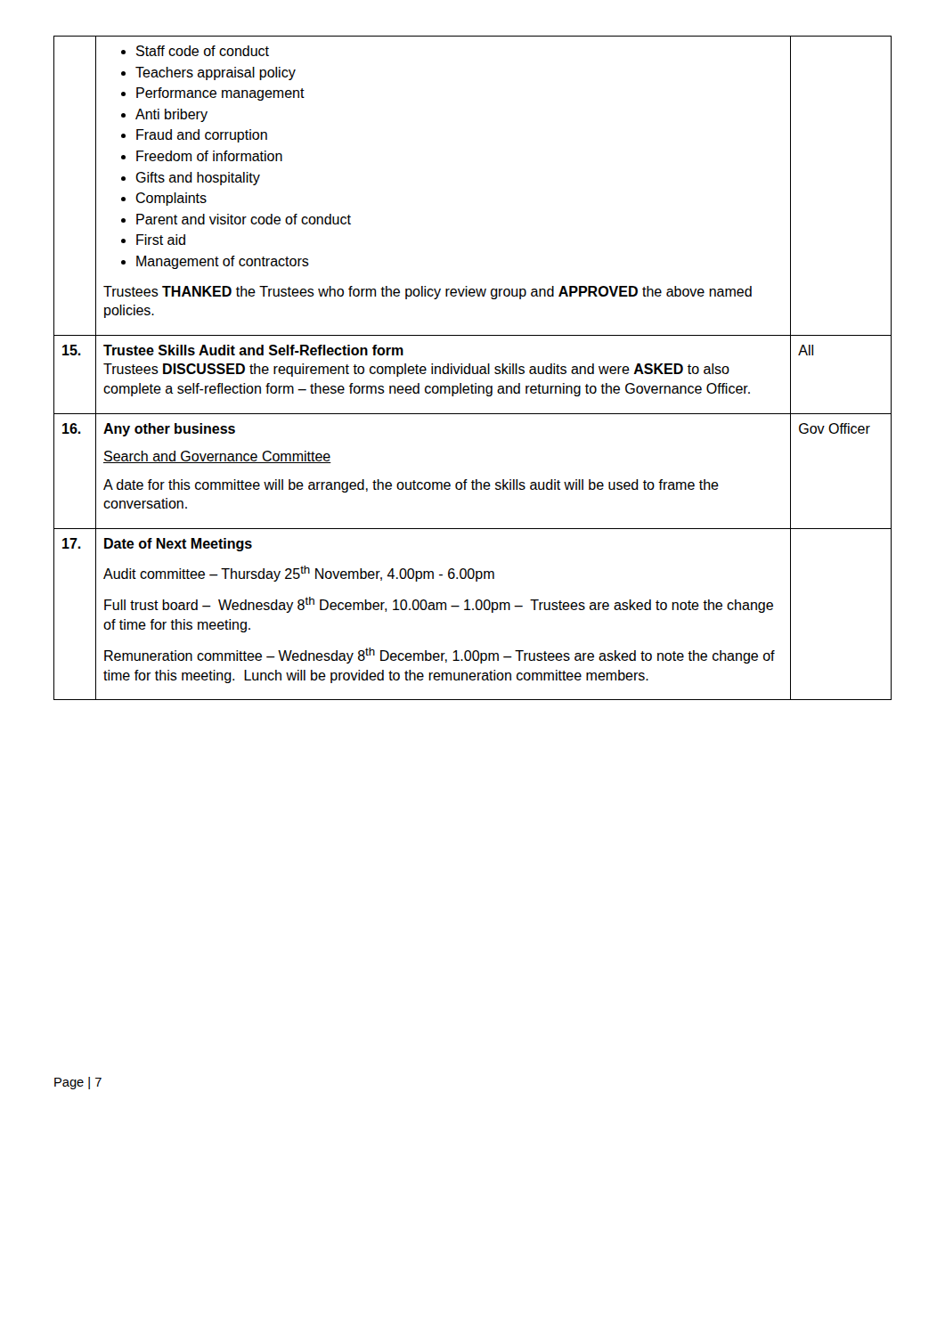| | Staff code of conduct Teachers appraisal policy Performance management Anti bribery Fraud and corruption Freedom of information Gifts and hospitality Complaints Parent and visitor code of conduct First aid Management of contractors Trustees THANKED the Trustees who form the policy review group and APPROVED the above named policies. | |
| 15. | Trustee Skills Audit and Self-Reflection form Trustees DISCUSSED the requirement to complete individual skills audits and were ASKED to also complete a self-reflection form – these forms need completing and returning to the Governance Officer. | All |
| 16. | Any other business Search and Governance Committee A date for this committee will be arranged, the outcome of the skills audit will be used to frame the conversation. | Gov Officer |
| 17. | Date of Next Meetings Audit committee – Thursday 25 th November, 4.00pm - 6.00pm Full trust board – Wednesday 8 th December, 10.00am – 1.00pm – Trustees are asked to note the change of time for this meeting. Remuneration committee – Wednesday 8 th December, 1.00pm – Trustees are asked to note the change of time for this meeting. Lunch will be provided to the remuneration committee members. | |
Page | 7